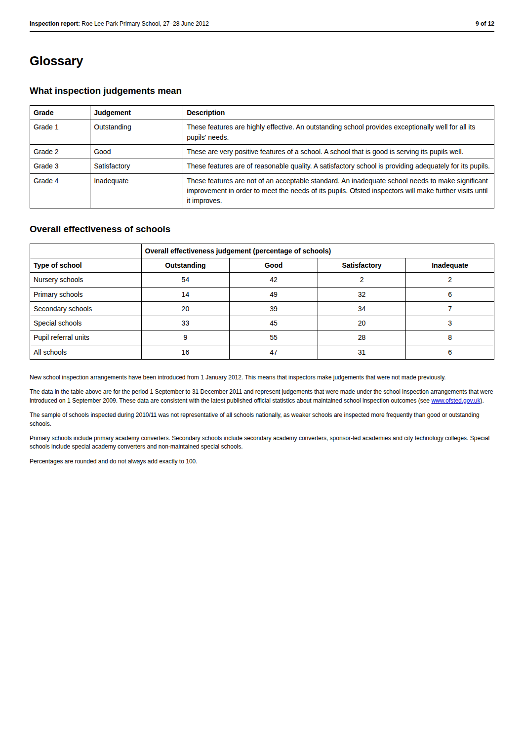Inspection report: Roe Lee Park Primary School, 27–28 June 2012
9 of 12
Glossary
What inspection judgements mean
| Grade | Judgement | Description |
| --- | --- | --- |
| Grade 1 | Outstanding | These features are highly effective. An outstanding school provides exceptionally well for all its pupils' needs. |
| Grade 2 | Good | These are very positive features of a school. A school that is good is serving its pupils well. |
| Grade 3 | Satisfactory | These features are of reasonable quality. A satisfactory school is providing adequately for its pupils. |
| Grade 4 | Inadequate | These features are not of an acceptable standard. An inadequate school needs to make significant improvement in order to meet the needs of its pupils. Ofsted inspectors will make further visits until it improves. |
Overall effectiveness of schools
| | Overall effectiveness judgement (percentage of schools) |
| --- | --- |
| Type of school | Outstanding | Good | Satisfactory | Inadequate |
| Nursery schools | 54 | 42 | 2 | 2 |
| Primary schools | 14 | 49 | 32 | 6 |
| Secondary schools | 20 | 39 | 34 | 7 |
| Special schools | 33 | 45 | 20 | 3 |
| Pupil referral units | 9 | 55 | 28 | 8 |
| All schools | 16 | 47 | 31 | 6 |
New school inspection arrangements have been introduced from 1 January 2012. This means that inspectors make judgements that were not made previously.
The data in the table above are for the period 1 September to 31 December 2011 and represent judgements that were made under the school inspection arrangements that were introduced on 1 September 2009. These data are consistent with the latest published official statistics about maintained school inspection outcomes (see www.ofsted.gov.uk).
The sample of schools inspected during 2010/11 was not representative of all schools nationally, as weaker schools are inspected more frequently than good or outstanding schools.
Primary schools include primary academy converters. Secondary schools include secondary academy converters, sponsor-led academies and city technology colleges. Special schools include special academy converters and non-maintained special schools.
Percentages are rounded and do not always add exactly to 100.